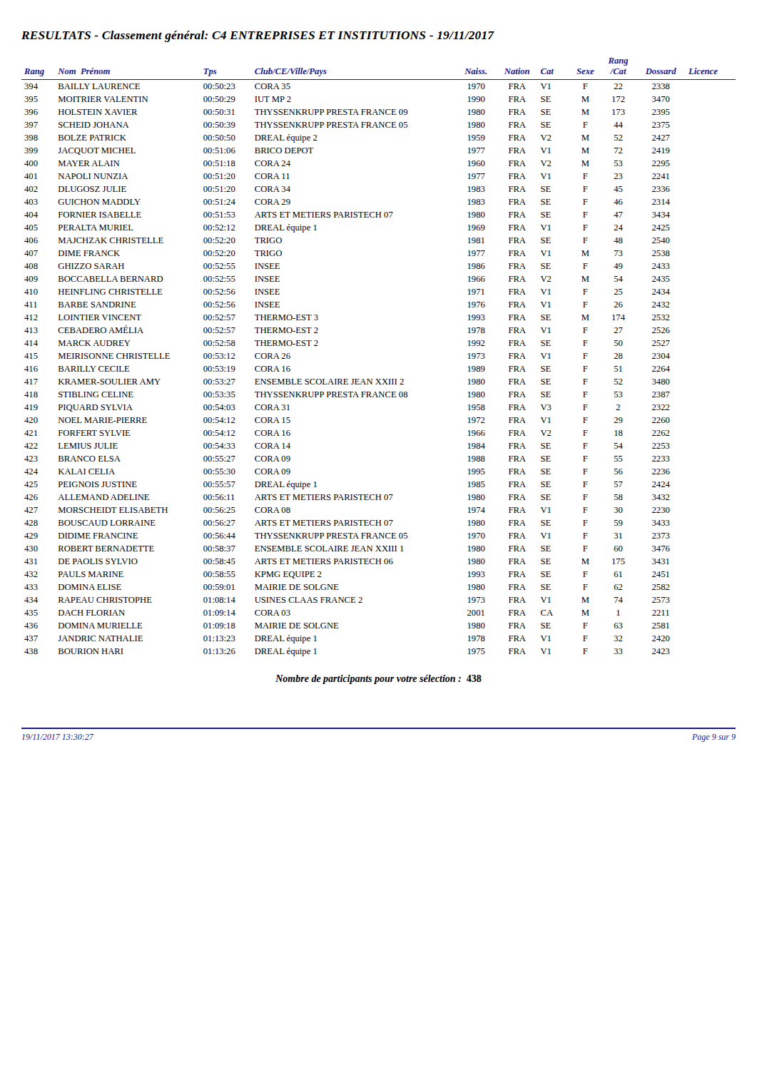RESULTATS - Classement général: C4 ENTREPRISES ET INSTITUTIONS - 19/11/2017
| | | | | | | | | Rang | | |
| --- | --- | --- | --- | --- | --- | --- | --- | --- | --- | --- |
| Rang | Nom Prénom | Tps | Club/CE/Ville/Pays | Naiss. | Nation | Cat | Sexe | /Cat | Dossard | Licence |
| 394 | BAILLY LAURENCE | 00:50:23 | CORA 35 | 1970 | FRA | V1 | F | 22 | 2338 | |
| 395 | MOITRIER VALENTIN | 00:50:29 | IUT MP 2 | 1990 | FRA | SE | M | 172 | 3470 | |
| 396 | HOLSTEIN XAVIER | 00:50:31 | THYSSENKRUPP PRESTA FRANCE 09 | 1980 | FRA | SE | M | 173 | 2395 | |
| 397 | SCHEID JOHANA | 00:50:39 | THYSSENKRUPP PRESTA FRANCE 05 | 1980 | FRA | SE | F | 44 | 2375 | |
| 398 | BOLZE PATRICK | 00:50:50 | DREAL équipe 2 | 1959 | FRA | V2 | M | 52 | 2427 | |
| 399 | JACQUOT MICHEL | 00:51:06 | BRICO DEPOT | 1977 | FRA | V1 | M | 72 | 2419 | |
| 400 | MAYER ALAIN | 00:51:18 | CORA 24 | 1960 | FRA | V2 | M | 53 | 2295 | |
| 401 | NAPOLI NUNZIA | 00:51:20 | CORA 11 | 1977 | FRA | V1 | F | 23 | 2241 | |
| 402 | DLUGOSZ JULIE | 00:51:20 | CORA 34 | 1983 | FRA | SE | F | 45 | 2336 | |
| 403 | GUICHON MADDLY | 00:51:24 | CORA 29 | 1983 | FRA | SE | F | 46 | 2314 | |
| 404 | FORNIER ISABELLE | 00:51:53 | ARTS ET METIERS PARISTECH 07 | 1980 | FRA | SE | F | 47 | 3434 | |
| 405 | PERALTA MURIEL | 00:52:12 | DREAL équipe 1 | 1969 | FRA | V1 | F | 24 | 2425 | |
| 406 | MAJCHZAK CHRISTELLE | 00:52:20 | TRIGO | 1981 | FRA | SE | F | 48 | 2540 | |
| 407 | DIME FRANCK | 00:52:20 | TRIGO | 1977 | FRA | V1 | M | 73 | 2538 | |
| 408 | GHIZZO SARAH | 00:52:55 | INSEE | 1986 | FRA | SE | F | 49 | 2433 | |
| 409 | BOCCABELLA BERNARD | 00:52:55 | INSEE | 1966 | FRA | V2 | M | 54 | 2435 | |
| 410 | HEINFLING CHRISTELLE | 00:52:56 | INSEE | 1971 | FRA | V1 | F | 25 | 2434 | |
| 411 | BARBE SANDRINE | 00:52:56 | INSEE | 1976 | FRA | V1 | F | 26 | 2432 | |
| 412 | LOINTIER VINCENT | 00:52:57 | THERMO-EST 3 | 1993 | FRA | SE | M | 174 | 2532 | |
| 413 | CEBADERO AMÉLIA | 00:52:57 | THERMO-EST 2 | 1978 | FRA | V1 | F | 27 | 2526 | |
| 414 | MARCK AUDREY | 00:52:58 | THERMO-EST 2 | 1992 | FRA | SE | F | 50 | 2527 | |
| 415 | MEIRISONNE CHRISTELLE | 00:53:12 | CORA 26 | 1973 | FRA | V1 | F | 28 | 2304 | |
| 416 | BARILLY CECILE | 00:53:19 | CORA 16 | 1989 | FRA | SE | F | 51 | 2264 | |
| 417 | KRAMER-SOULIER AMY | 00:53:27 | ENSEMBLE SCOLAIRE JEAN XXIII 2 | 1980 | FRA | SE | F | 52 | 3480 | |
| 418 | STIBLING CELINE | 00:53:35 | THYSSENKRUPP PRESTA FRANCE 08 | 1980 | FRA | SE | F | 53 | 2387 | |
| 419 | PIQUARD SYLVIA | 00:54:03 | CORA 31 | 1958 | FRA | V3 | F | 2 | 2322 | |
| 420 | NOEL MARIE-PIERRE | 00:54:12 | CORA 15 | 1972 | FRA | V1 | F | 29 | 2260 | |
| 421 | FORFERT SYLVIE | 00:54:12 | CORA 16 | 1966 | FRA | V2 | F | 18 | 2262 | |
| 422 | LEMIUS JULIE | 00:54:33 | CORA 14 | 1984 | FRA | SE | F | 54 | 2253 | |
| 423 | BRANCO ELSA | 00:55:27 | CORA 09 | 1988 | FRA | SE | F | 55 | 2233 | |
| 424 | KALAI CELIA | 00:55:30 | CORA 09 | 1995 | FRA | SE | F | 56 | 2236 | |
| 425 | PEIGNOIS JUSTINE | 00:55:57 | DREAL équipe 1 | 1985 | FRA | SE | F | 57 | 2424 | |
| 426 | ALLEMAND ADELINE | 00:56:11 | ARTS ET METIERS PARISTECH 07 | 1980 | FRA | SE | F | 58 | 3432 | |
| 427 | MORSCHEIDT ELISABETH | 00:56:25 | CORA 08 | 1974 | FRA | V1 | F | 30 | 2230 | |
| 428 | BOUSCAUD LORRAINE | 00:56:27 | ARTS ET METIERS PARISTECH 07 | 1980 | FRA | SE | F | 59 | 3433 | |
| 429 | DIDIME FRANCINE | 00:56:44 | THYSSENKRUPP PRESTA FRANCE 05 | 1970 | FRA | V1 | F | 31 | 2373 | |
| 430 | ROBERT BERNADETTE | 00:58:37 | ENSEMBLE SCOLAIRE JEAN XXIII 1 | 1980 | FRA | SE | F | 60 | 3476 | |
| 431 | DE PAOLIS SYLVIO | 00:58:45 | ARTS ET METIERS PARISTECH 06 | 1980 | FRA | SE | M | 175 | 3431 | |
| 432 | PAULS MARINE | 00:58:55 | KPMG EQUIPE 2 | 1993 | FRA | SE | F | 61 | 2451 | |
| 433 | DOMINA ELISE | 00:59:01 | MAIRIE DE SOLGNE | 1980 | FRA | SE | F | 62 | 2582 | |
| 434 | RAPEAU CHRISTOPHE | 01:08:14 | USINES CLAAS FRANCE 2 | 1973 | FRA | V1 | M | 74 | 2573 | |
| 435 | DACH FLORIAN | 01:09:14 | CORA 03 | 2001 | FRA | CA | M | 1 | 2211 | |
| 436 | DOMINA MURIELLE | 01:09:18 | MAIRIE DE SOLGNE | 1980 | FRA | SE | F | 63 | 2581 | |
| 437 | JANDRIC NATHALIE | 01:13:23 | DREAL équipe 1 | 1978 | FRA | V1 | F | 32 | 2420 | |
| 438 | BOURION HARI | 01:13:26 | DREAL équipe 1 | 1975 | FRA | V1 | F | 33 | 2423 | |
Nombre de participants pour votre sélection : 438
19/11/2017 13:30:27 Page 9 sur 9